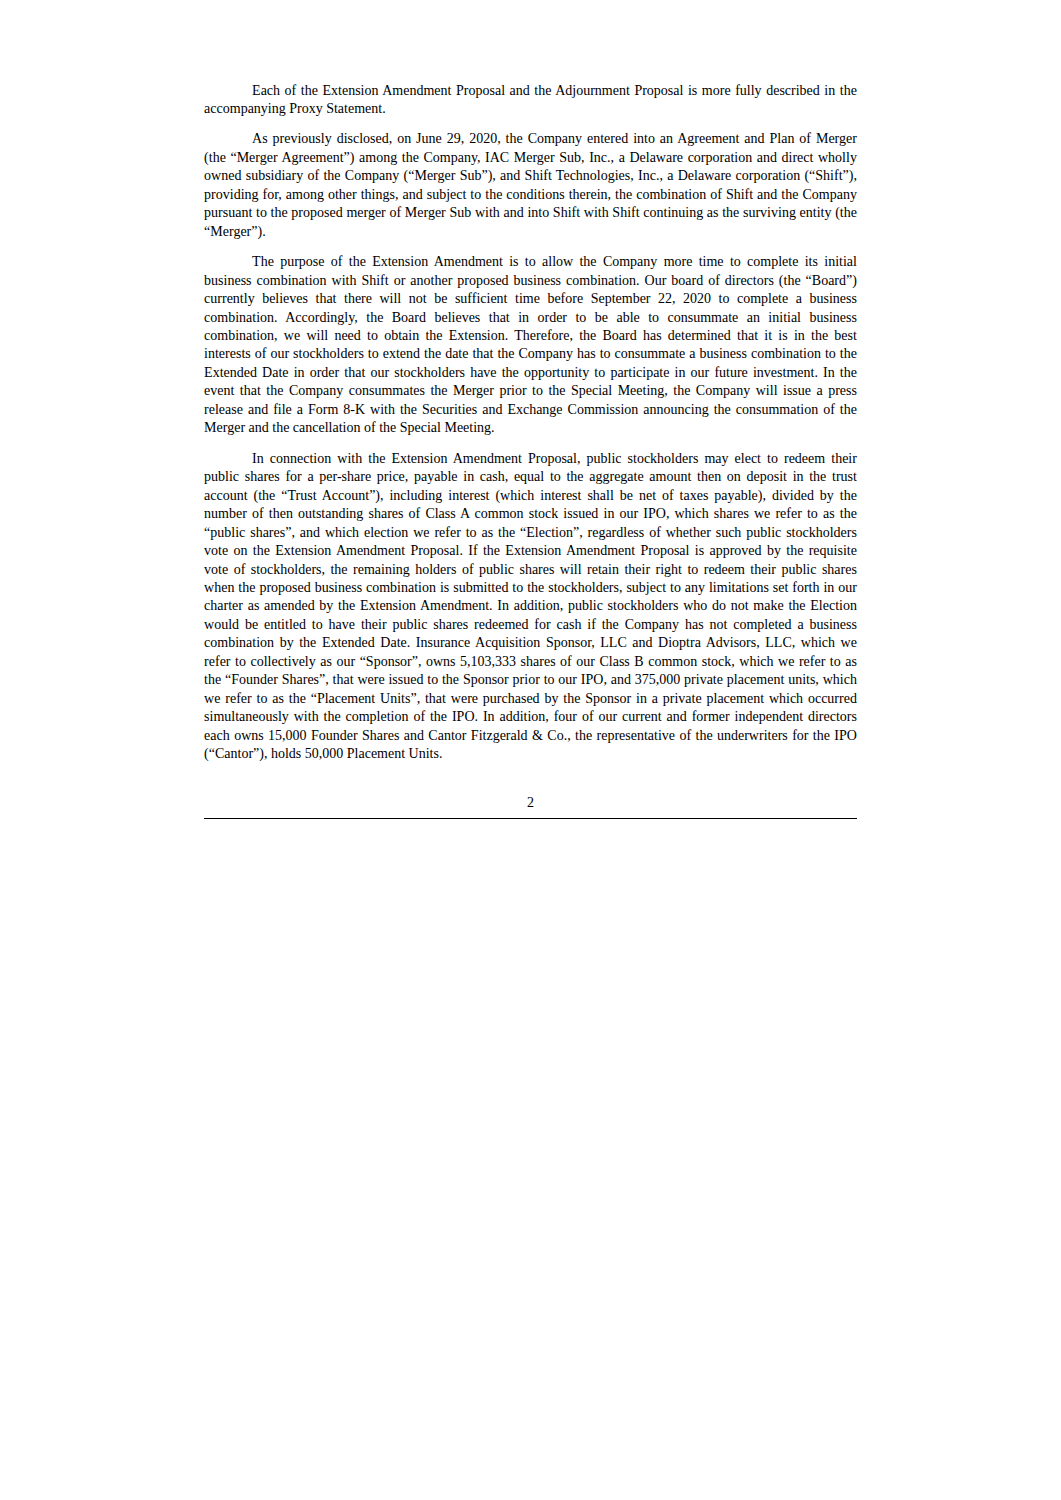Each of the Extension Amendment Proposal and the Adjournment Proposal is more fully described in the accompanying Proxy Statement.
As previously disclosed, on June 29, 2020, the Company entered into an Agreement and Plan of Merger (the “Merger Agreement”) among the Company, IAC Merger Sub, Inc., a Delaware corporation and direct wholly owned subsidiary of the Company (“Merger Sub”), and Shift Technologies, Inc., a Delaware corporation (“Shift”), providing for, among other things, and subject to the conditions therein, the combination of Shift and the Company pursuant to the proposed merger of Merger Sub with and into Shift with Shift continuing as the surviving entity (the “Merger”).
The purpose of the Extension Amendment is to allow the Company more time to complete its initial business combination with Shift or another proposed business combination. Our board of directors (the “Board”) currently believes that there will not be sufficient time before September 22, 2020 to complete a business combination. Accordingly, the Board believes that in order to be able to consummate an initial business combination, we will need to obtain the Extension. Therefore, the Board has determined that it is in the best interests of our stockholders to extend the date that the Company has to consummate a business combination to the Extended Date in order that our stockholders have the opportunity to participate in our future investment. In the event that the Company consummates the Merger prior to the Special Meeting, the Company will issue a press release and file a Form 8-K with the Securities and Exchange Commission announcing the consummation of the Merger and the cancellation of the Special Meeting.
In connection with the Extension Amendment Proposal, public stockholders may elect to redeem their public shares for a per-share price, payable in cash, equal to the aggregate amount then on deposit in the trust account (the “Trust Account”), including interest (which interest shall be net of taxes payable), divided by the number of then outstanding shares of Class A common stock issued in our IPO, which shares we refer to as the “public shares”, and which election we refer to as the “Election”, regardless of whether such public stockholders vote on the Extension Amendment Proposal. If the Extension Amendment Proposal is approved by the requisite vote of stockholders, the remaining holders of public shares will retain their right to redeem their public shares when the proposed business combination is submitted to the stockholders, subject to any limitations set forth in our charter as amended by the Extension Amendment. In addition, public stockholders who do not make the Election would be entitled to have their public shares redeemed for cash if the Company has not completed a business combination by the Extended Date. Insurance Acquisition Sponsor, LLC and Dioptra Advisors, LLC, which we refer to collectively as our “Sponsor”, owns 5,103,333 shares of our Class B common stock, which we refer to as the “Founder Shares”, that were issued to the Sponsor prior to our IPO, and 375,000 private placement units, which we refer to as the “Placement Units”, that were purchased by the Sponsor in a private placement which occurred simultaneously with the completion of the IPO. In addition, four of our current and former independent directors each owns 15,000 Founder Shares and Cantor Fitzgerald & Co., the representative of the underwriters for the IPO (“Cantor”), holds 50,000 Placement Units.
2